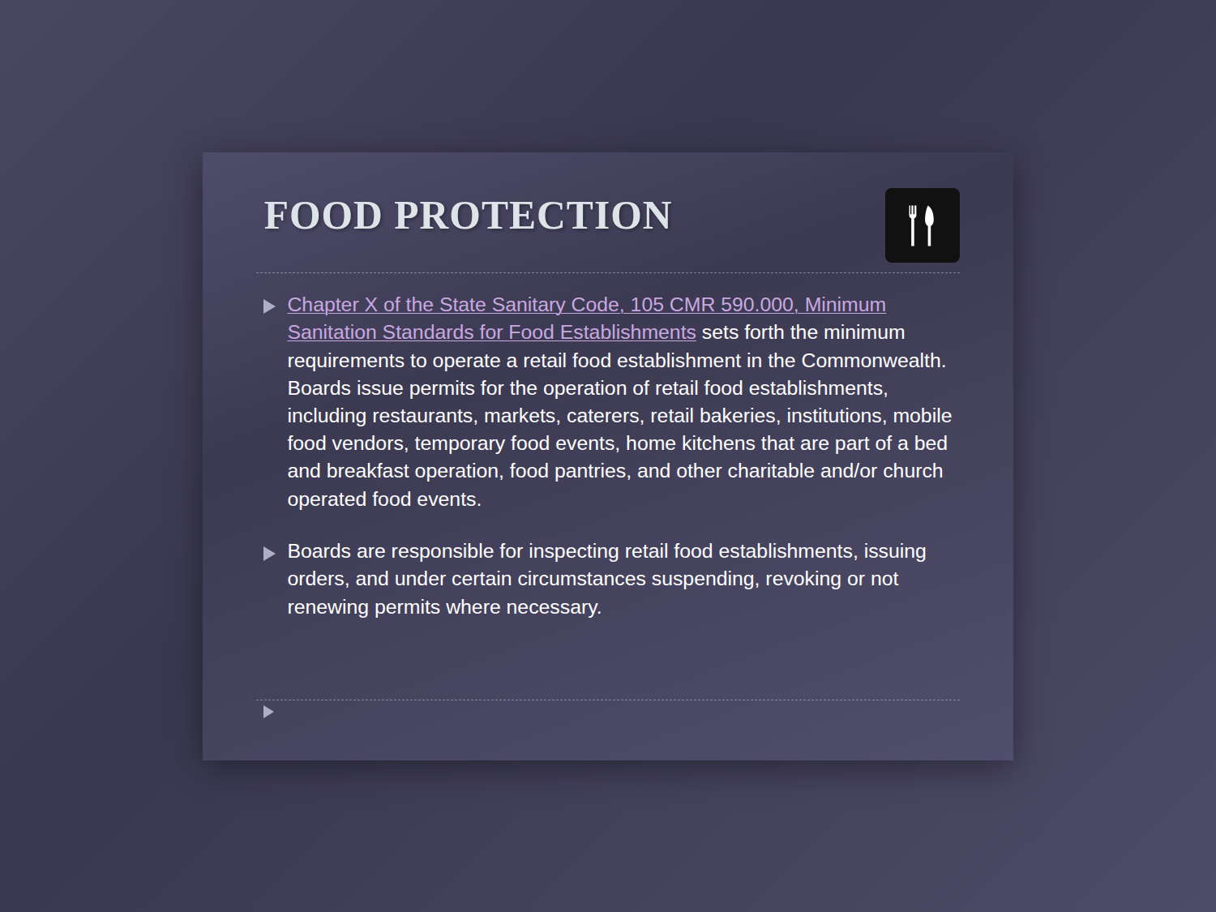FOOD PROTECTION
Chapter X of the State Sanitary Code, 105 CMR 590.000, Minimum Sanitation Standards for Food Establishments sets forth the minimum requirements to operate a retail food establishment in the Commonwealth. Boards issue permits for the operation of retail food establishments, including restaurants, markets, caterers, retail bakeries, institutions, mobile food vendors, temporary food events, home kitchens that are part of a bed and breakfast operation, food pantries, and other charitable and/or church operated food events.
Boards are responsible for inspecting retail food establishments, issuing orders, and under certain circumstances suspending, revoking or not renewing permits where necessary.